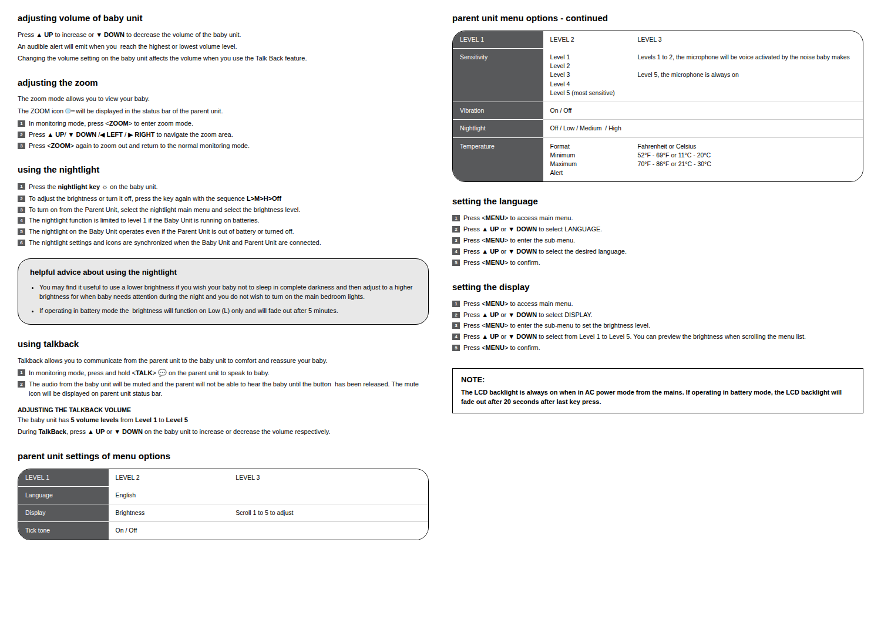adjusting volume of baby unit
Press ▲ UP to increase or ▼ DOWN to decrease the volume of the baby unit.
An audible alert will emit when you reach the highest or lowest volume level.
Changing the volume setting on the baby unit affects the volume when you use the Talk Back feature.
adjusting the zoom
The zoom mode allows you to view your baby.
The ZOOM icon 🔍 will be displayed in the status bar of the parent unit.
1 In monitoring mode, press <ZOOM> to enter zoom mode.
2 Press ▲ UP/ ▼ DOWN /◀ LEFT / ▶ RIGHT to navigate the zoom area.
3 Press <ZOOM> again to zoom out and return to the normal monitoring mode.
using the nightlight
1 Press the nightlight key ☼ on the baby unit.
2 To adjust the brightness or turn it off, press the key again with the sequence L>M>H>Off
3 To turn on from the Parent Unit, select the nightlight main menu and select the brightness level.
4 The nightlight function is limited to level 1 if the Baby Unit is running on batteries.
5 The nightlight on the Baby Unit operates even if the Parent Unit is out of battery or turned off.
6 The nightlight settings and icons are synchronized when the Baby Unit and Parent Unit are connected.
helpful advice about using the nightlight
You may find it useful to use a lower brightness if you wish your baby not to sleep in complete darkness and then adjust to a higher brightness for when baby needs attention during the night and you do not wish to turn on the main bedroom lights.
If operating in battery mode the brightness will function on Low (L) only and will fade out after 5 minutes.
using talkback
Talkback allows you to communicate from the parent unit to the baby unit to comfort and reassure your baby.
1 In monitoring mode, press and hold <TALK> 💬 on the parent unit to speak to baby.
2 The audio from the baby unit will be muted and the parent will not be able to hear the baby until the button has been released. The mute icon will be displayed on parent unit status bar.
ADJUSTING THE TALKBACK VOLUME
The baby unit has 5 volume levels from Level 1 to Level 5
During TalkBack, press ▲ UP or ▼ DOWN on the baby unit to increase or decrease the volume respectively.
parent unit settings of menu options
| LEVEL 1 | LEVEL 2 | LEVEL 3 |
| --- | --- | --- |
| Language | English | |
| Display | Brightness | Scroll 1 to 5 to adjust |
| Tick tone | On / Off | |
parent unit menu options - continued
| LEVEL 1 | LEVEL 2 | LEVEL 3 |
| --- | --- | --- |
| Sensitivity | Level 1 Level 2 Level 3 Level 4 Level 5 (most sensitive) | Levels 1 to 2, the microphone will be voice activated by the noise baby makes Level 5, the microphone is always on |
| Vibration | On / Off | |
| Nightlight | Off / Low / Medium / High | |
| Temperature | Format Minimum Maximum Alert | Fahrenheit or Celsius 52°F - 69°F or 11°C - 20°C 70°F - 86°F or 21°C - 30°C |
setting the language
1 Press <MENU> to access main menu.
2 Press ▲ UP or ▼ DOWN to select LANGUAGE.
3 Press <MENU> to enter the sub-menu.
4 Press ▲ UP or ▼ DOWN to select the desired language.
5 Press <MENU> to confirm.
setting the display
1 Press <MENU> to access main menu.
2 Press ▲ UP or ▼ DOWN to select DISPLAY.
3 Press <MENU> to enter the sub-menu to set the brightness level.
4 Press ▲ UP or ▼ DOWN to select from Level 1 to Level 5. You can preview the brightness when scrolling the menu list.
5 Press <MENU> to confirm.
NOTE:
The LCD backlight is always on when in AC power mode from the mains. If operating in battery mode, the LCD backlight will fade out after 20 seconds after last key press.